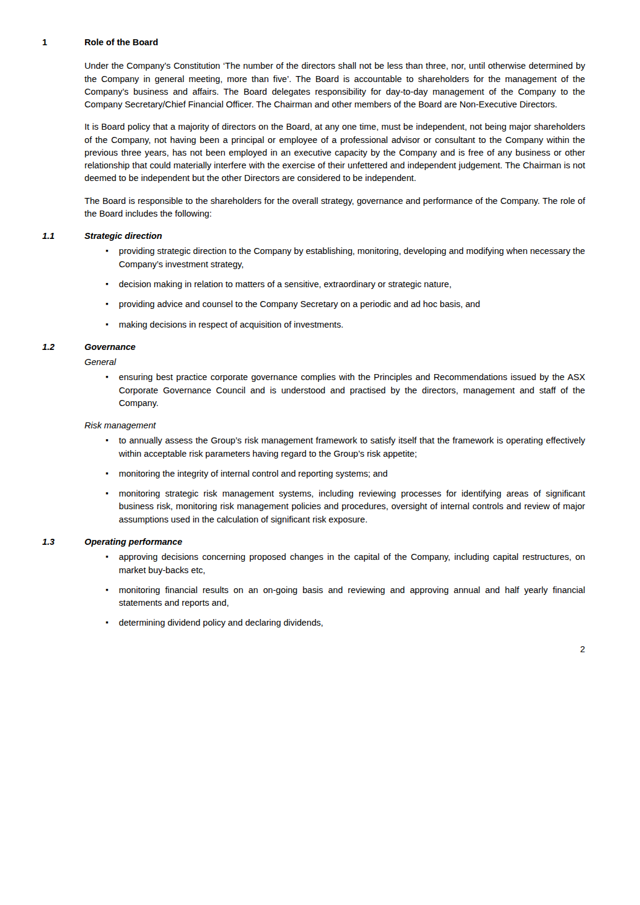1 Role of the Board
Under the Company’s Constitution ‘The number of the directors shall not be less than three, nor, until otherwise determined by the Company in general meeting, more than five’. The Board is accountable to shareholders for the management of the Company’s business and affairs. The Board delegates responsibility for day-to-day management of the Company to the Company Secretary/Chief Financial Officer. The Chairman and other members of the Board are Non-Executive Directors.
It is Board policy that a majority of directors on the Board, at any one time, must be independent, not being major shareholders of the Company, not having been a principal or employee of a professional advisor or consultant to the Company within the previous three years, has not been employed in an executive capacity by the Company and is free of any business or other relationship that could materially interfere with the exercise of their unfettered and independent judgement. The Chairman is not deemed to be independent but the other Directors are considered to be independent.
The Board is responsible to the shareholders for the overall strategy, governance and performance of the Company. The role of the Board includes the following:
1.1 Strategic direction
providing strategic direction to the Company by establishing, monitoring, developing and modifying when necessary the Company’s investment strategy,
decision making in relation to matters of a sensitive, extraordinary or strategic nature,
providing advice and counsel to the Company Secretary on a periodic and ad hoc basis, and
making decisions in respect of acquisition of investments.
1.2 Governance
General
ensuring best practice corporate governance complies with the Principles and Recommendations issued by the ASX Corporate Governance Council and is understood and practised by the directors, management and staff of the Company.
Risk management
to annually assess the Group’s risk management framework to satisfy itself that the framework is operating effectively within acceptable risk parameters having regard to the Group’s risk appetite;
monitoring the integrity of internal control and reporting systems; and
monitoring strategic risk management systems, including reviewing processes for identifying areas of significant business risk, monitoring risk management policies and procedures, oversight of internal controls and review of major assumptions used in the calculation of significant risk exposure.
1.3 Operating performance
approving decisions concerning proposed changes in the capital of the Company, including capital restructures, on market buy-backs etc,
monitoring financial results on an on-going basis and reviewing and approving annual and half yearly financial statements and reports and,
determining dividend policy and declaring dividends,
2